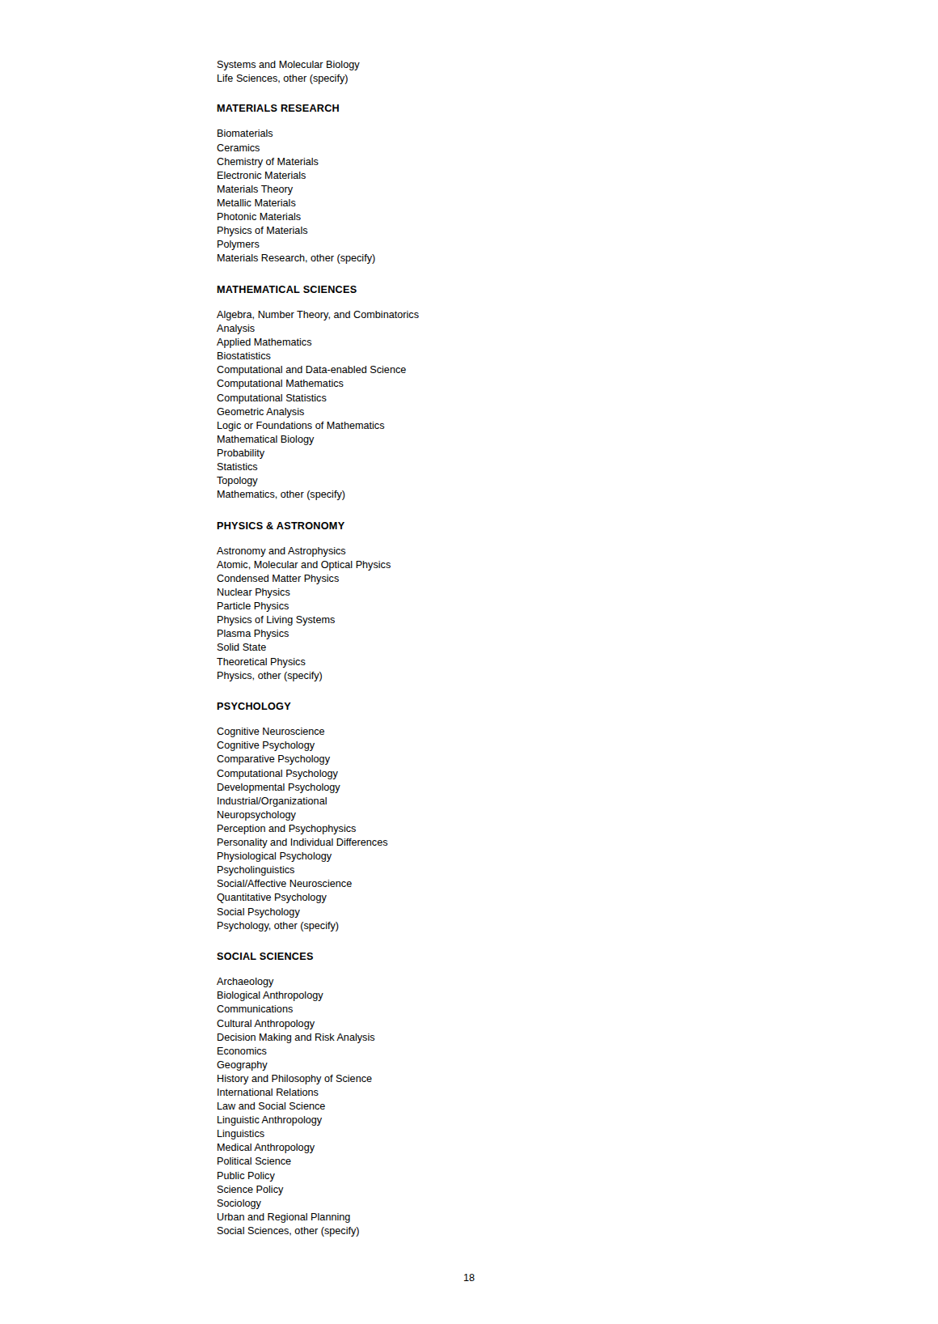Systems and Molecular Biology
Life Sciences, other (specify)
MATERIALS RESEARCH
Biomaterials
Ceramics
Chemistry of Materials
Electronic Materials
Materials Theory
Metallic Materials
Photonic Materials
Physics of Materials
Polymers
Materials Research, other (specify)
MATHEMATICAL SCIENCES
Algebra, Number Theory, and Combinatorics
Analysis
Applied Mathematics
Biostatistics
Computational and Data-enabled Science
Computational Mathematics
Computational Statistics
Geometric Analysis
Logic or Foundations of Mathematics
Mathematical Biology
Probability
Statistics
Topology
Mathematics, other (specify)
PHYSICS & ASTRONOMY
Astronomy and Astrophysics
Atomic, Molecular and Optical Physics
Condensed Matter Physics
Nuclear Physics
Particle Physics
Physics of Living Systems
Plasma Physics
Solid State
Theoretical Physics
Physics, other (specify)
PSYCHOLOGY
Cognitive Neuroscience
Cognitive Psychology
Comparative Psychology
Computational Psychology
Developmental Psychology
Industrial/Organizational
Neuropsychology
Perception and Psychophysics
Personality and Individual Differences
Physiological Psychology
Psycholinguistics
Social/Affective Neuroscience
Quantitative Psychology
Social Psychology
Psychology, other (specify)
SOCIAL SCIENCES
Archaeology
Biological Anthropology
Communications
Cultural Anthropology
Decision Making and Risk Analysis
Economics
Geography
History and Philosophy of Science
International Relations
Law and Social Science
Linguistic Anthropology
Linguistics
Medical Anthropology
Political Science
Public Policy
Science Policy
Sociology
Urban and Regional Planning
Social Sciences, other (specify)
18